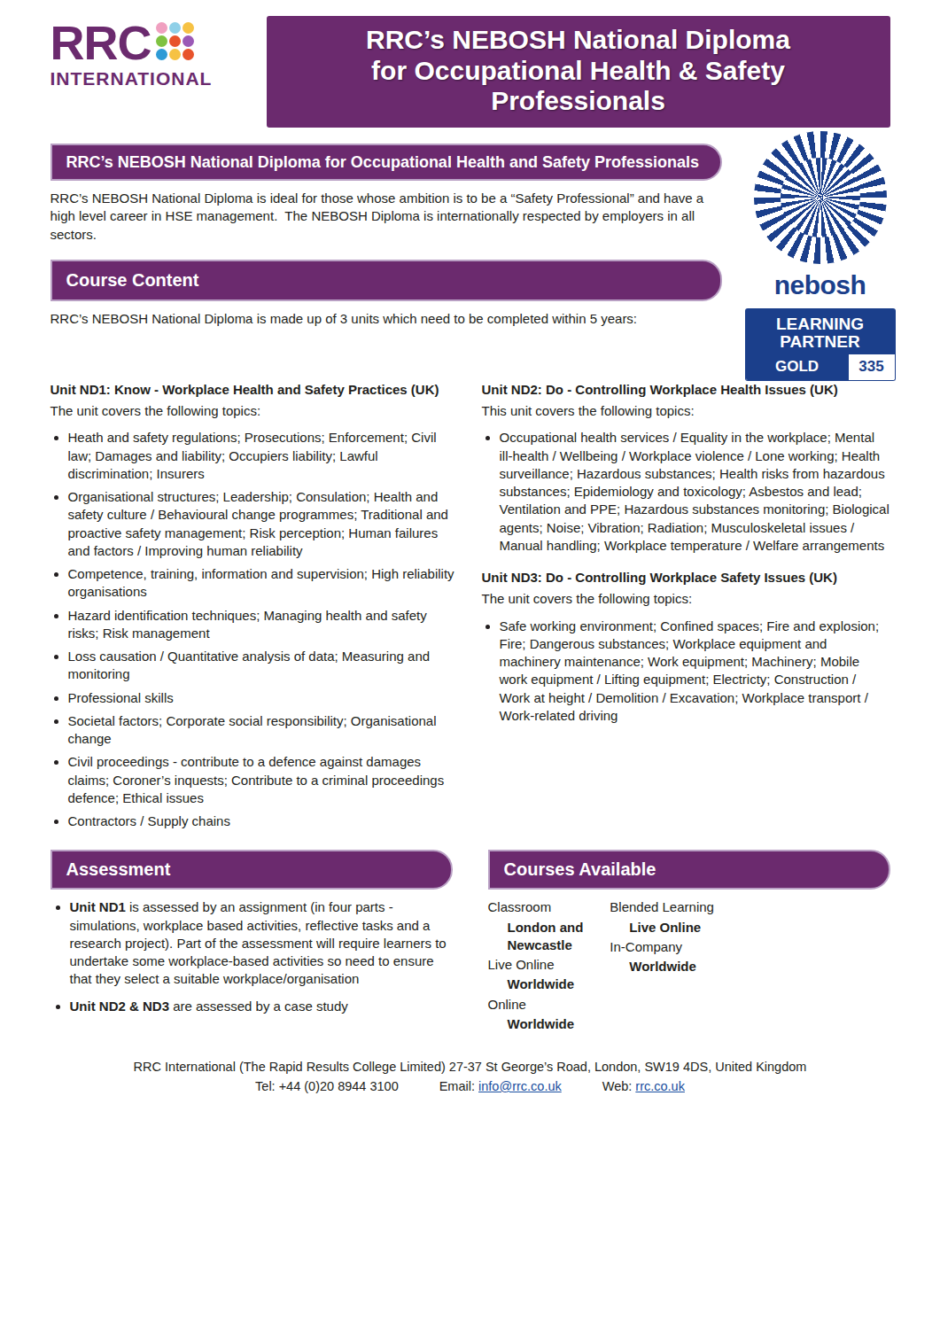RRC
INTERNATIONAL
RRC’s NEBOSH National Diploma
for Occupational Health & Safety
Professionals
RRC’s NEBOSH National Diploma for Occupational Health and Safety Professionals
RRC’s NEBOSH National Diploma is ideal for those whose ambition is to be a “Safety Professional” and have a high level career in HSE management. The NEBOSH Diploma is internationally respected by employers in all sectors.
Course Content
RRC’s NEBOSH National Diploma is made up of 3 units which need to be completed within 5 years:
nebosh
LEARNING
PARTNER
GOLD
335
Unit ND1: Know - Workplace Health and Safety Practices (UK)
The unit covers the following topics:
Heath and safety regulations; Prosecutions; Enforcement; Civil law; Damages and liability; Occupiers liability; Lawful discrimination; Insurers
Organisational structures; Leadership; Consulation; Health and safety culture / Behavioural change programmes; Traditional and proactive safety management; Risk perception; Human failures and factors / Improving human reliability
Competence, training, information and supervision; High reliability organisations
Hazard identification techniques; Managing health and safety risks; Risk management
Loss causation / Quantitative analysis of data; Measuring and monitoring
Professional skills
Societal factors; Corporate social responsibility; Organisational change
Civil proceedings - contribute to a defence against damages claims; Coroner’s inquests; Contribute to a criminal proceedings defence; Ethical issues
Contractors / Supply chains
Unit ND2: Do - Controlling Workplace Health Issues (UK)
This unit covers the following topics:
Occupational health services / Equality in the workplace; Mental ill-health / Wellbeing / Workplace violence / Lone working; Health surveillance; Hazardous substances; Health risks from hazardous substances; Epidemiology and toxicology; Asbestos and lead; Ventilation and PPE; Hazardous substances monitoring; Biological agents; Noise; Vibration; Radiation; Musculoskeletal issues / Manual handling; Workplace temperature / Welfare arrangements
Unit ND3: Do - Controlling Workplace Safety Issues (UK)
The unit covers the following topics:
Safe working environment; Confined spaces; Fire and explosion; Fire; Dangerous substances; Workplace equipment and machinery maintenance; Work equipment; Machinery; Mobile work equipment / Lifting equipment; Electricty; Construction / Work at height / Demolition / Excavation; Workplace transport / Work-related driving
Assessment
Unit ND1 is assessed by an assignment (in four parts - simulations, workplace based activities, reflective tasks and a research project). Part of the assessment will require learners to undertake some workplace-based activities so need to ensure that they select a suitable workplace/organisation
Unit ND2 & ND3 are assessed by a case study
Courses Available
Classroom
London and Newcastle
Live Online
Worldwide
Online
Worldwide
Blended Learning
Live Online
In-Company
Worldwide
RRC International (The Rapid Results College Limited) 27-37 St George’s Road, London, SW19 4DS, United Kingdom
Tel: +44 (0)20 8944 3100 Email: info@rrc.co.uk Web: rrc.co.uk